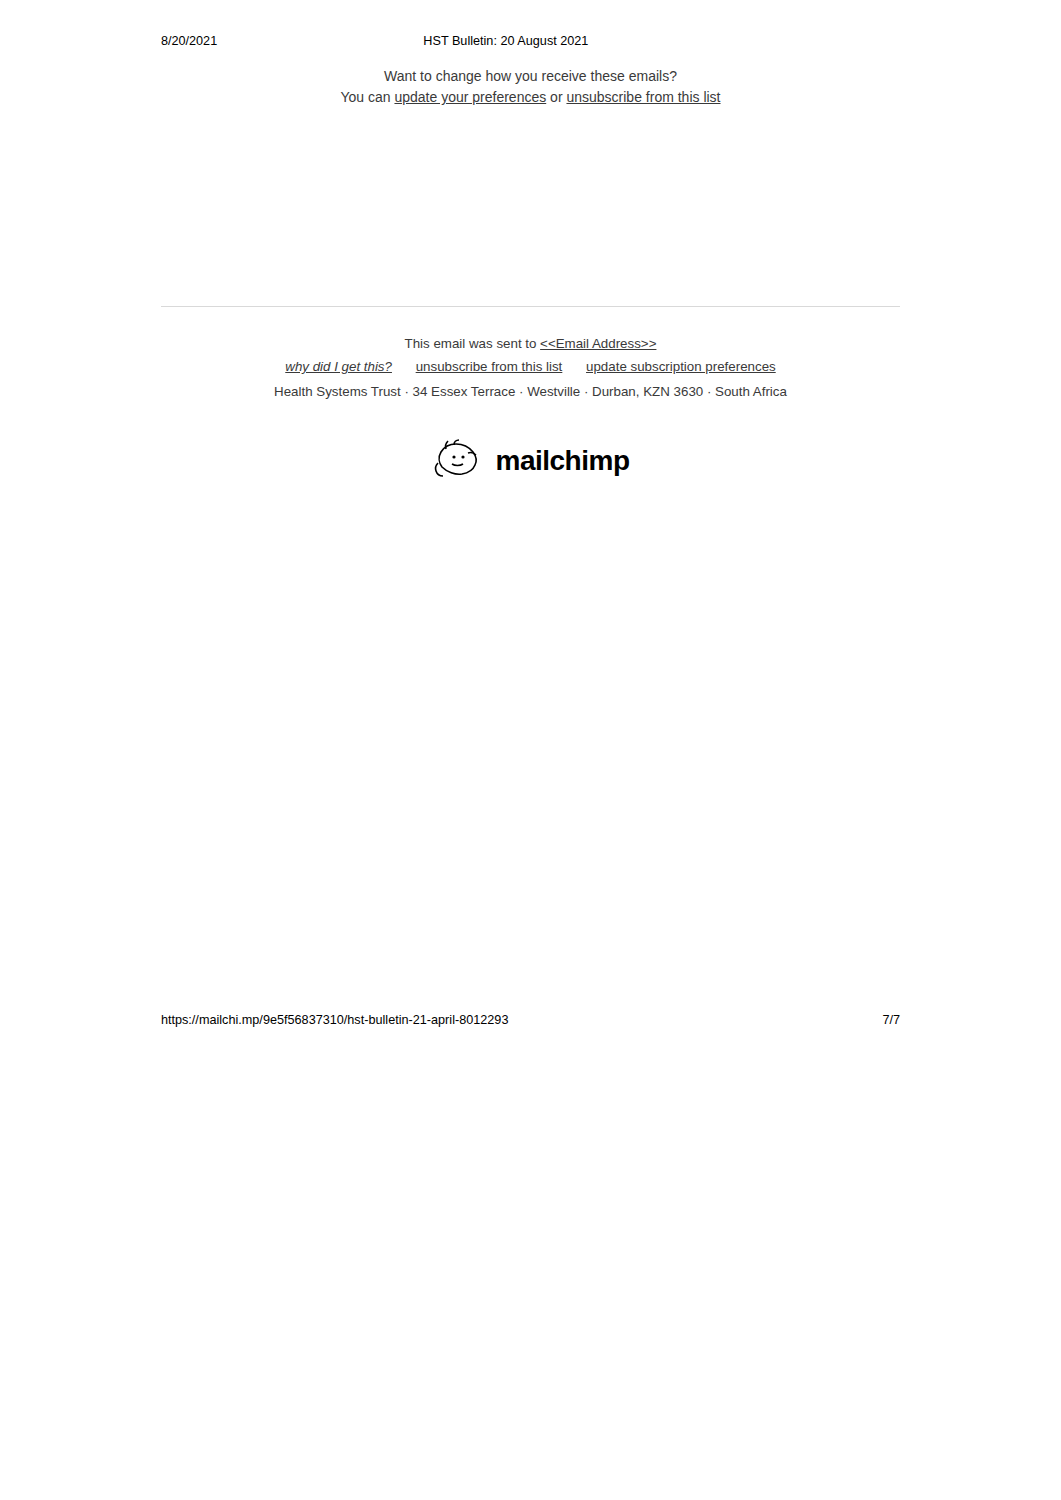8/20/2021 HST Bulletin: 20 August 2021
Want to change how you receive these emails?
You can update your preferences or unsubscribe from this list
This email was sent to <<Email Address>>
why did I get this? unsubscribe from this list update subscription preferences
Health Systems Trust · 34 Essex Terrace · Westville · Durban, KZN 3630 · South Africa
mailchimp
https://mailchi.mp/9e5f56837310/hst-bulletin-21-april-8012293 7/7